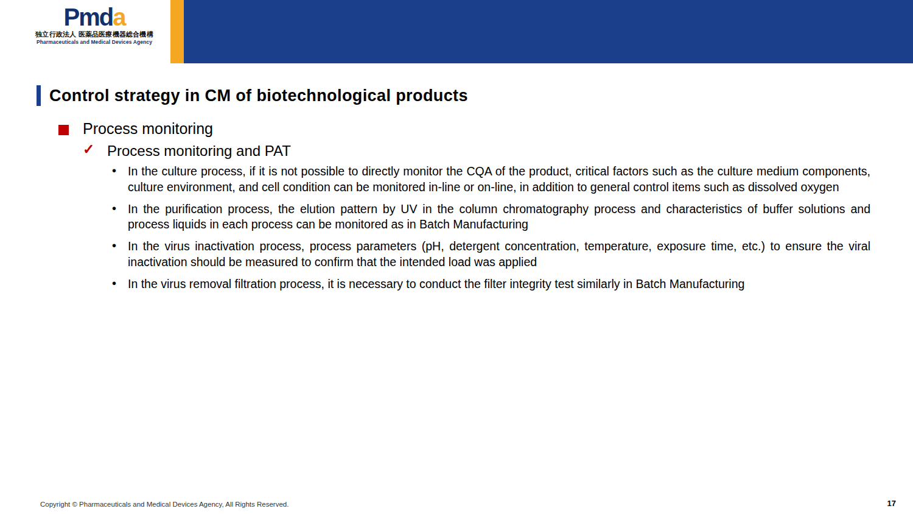Pmda
独立行政法人 医薬品医療機器総合機構
Pharmaceuticals and Medical Devices Agency
Control strategy in CM of biotechnological products
Process monitoring
Process monitoring and PAT
In the culture process, if it is not possible to directly monitor the CQA of the product, critical factors such as the culture medium components, culture environment, and cell condition can be monitored in-line or on-line, in addition to general control items such as dissolved oxygen
In the purification process, the elution pattern by UV in the column chromatography process and characteristics of buffer solutions and process liquids in each process can be monitored as in Batch Manufacturing
In the virus inactivation process, process parameters (pH, detergent concentration, temperature, exposure time, etc.) to ensure the viral inactivation should be measured to confirm that the intended load was applied
In the virus removal filtration process, it is necessary to conduct the filter integrity test similarly in Batch Manufacturing
Copyright © Pharmaceuticals and Medical Devices Agency, All Rights Reserved.
17